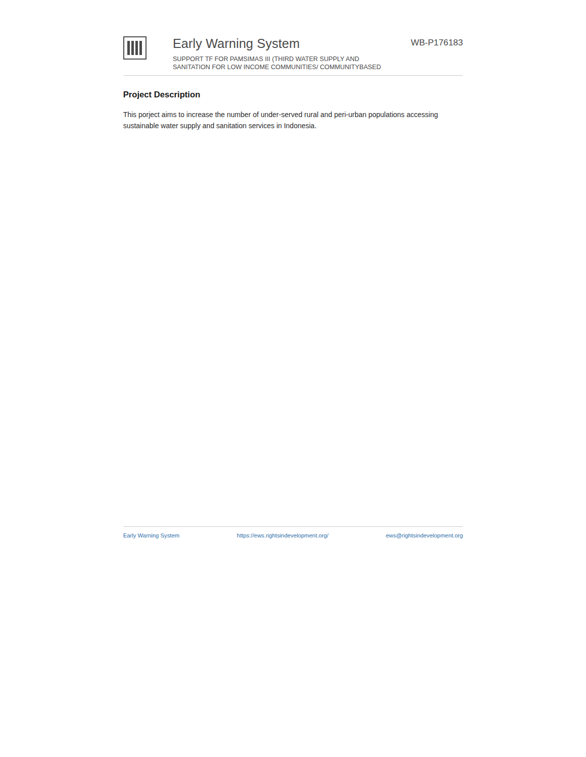Early Warning System
SUPPORT TF FOR PAMSIMAS III (THIRD WATER SUPPLY AND SANITATION FOR LOW INCOME COMMUNITIES/ COMMUNITYBASED WATER SUPPLY PROJECT
WB-P176183
Project Description
This porject aims to increase the number of under-served rural and peri-urban populations accessing sustainable water supply and sanitation services in Indonesia.
Early Warning System
https://ews.rightsindevelopment.org/
ews@rightsindevelopment.org